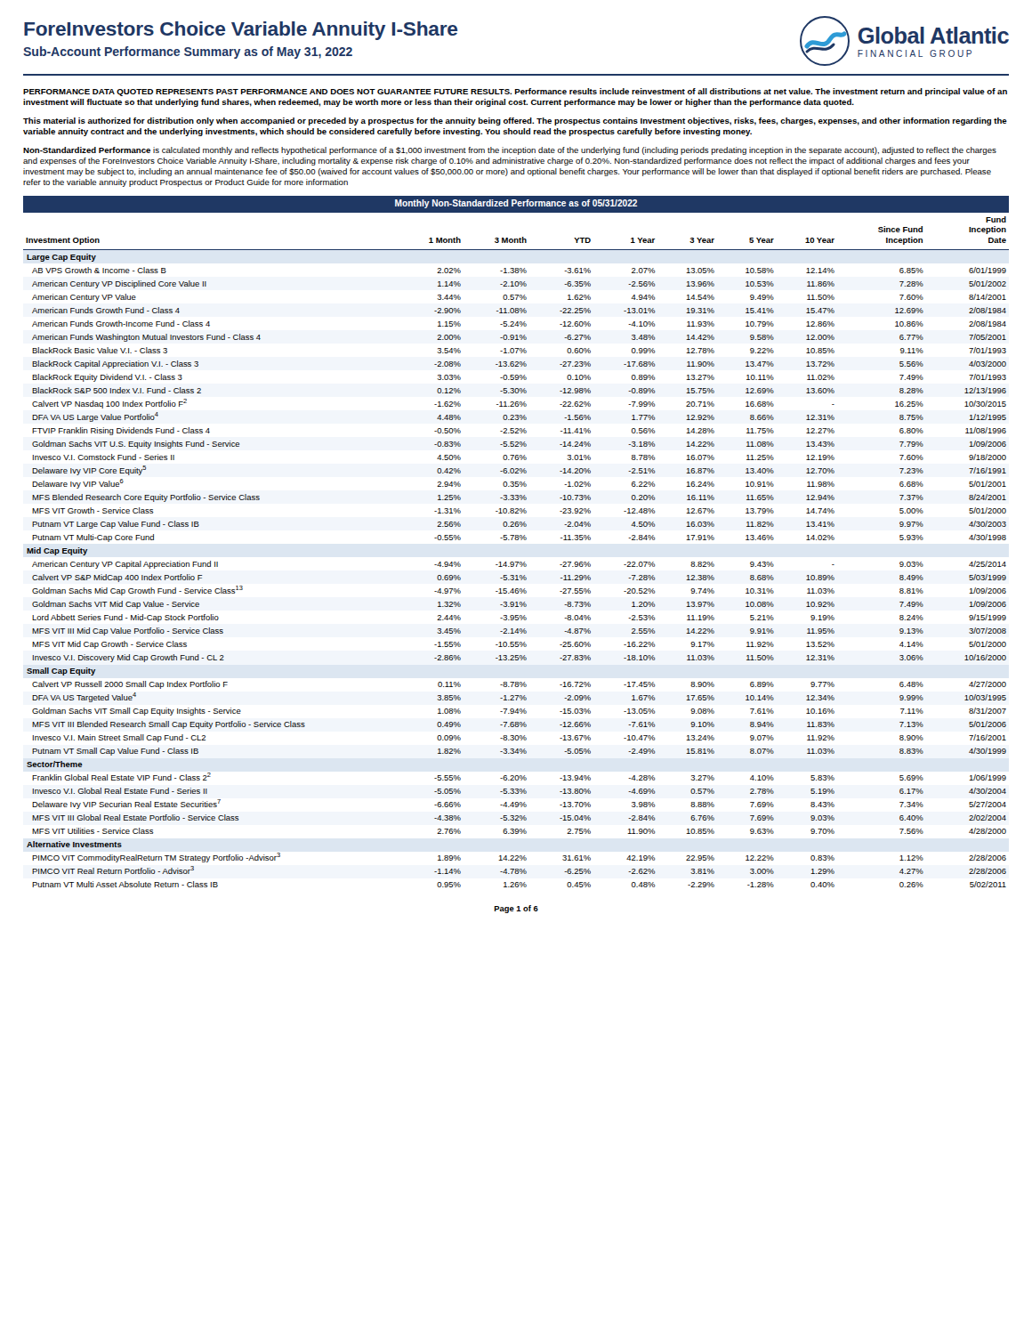ForeInvestors Choice Variable Annuity I-Share
Sub-Account Performance Summary as of May 31, 2022
Global Atlantic
FINANCIAL GROUP
PERFORMANCE DATA QUOTED REPRESENTS PAST PERFORMANCE AND DOES NOT GUARANTEE FUTURE RESULTS. Performance results include reinvestment of all distributions at net value. The investment return and principal value of an investment will fluctuate so that underlying fund shares, when redeemed, may be worth more or less than their original cost. Current performance may be lower or higher than the performance data quoted.
This material is authorized for distribution only when accompanied or preceded by a prospectus for the annuity being offered. The prospectus contains Investment objectives, risks, fees, charges, expenses, and other information regarding the variable annuity contract and the underlying investments, which should be considered carefully before investing. You should read the prospectus carefully before investing money.
Non-Standardized Performance is calculated monthly and reflects hypothetical performance of a $1,000 investment from the inception date of the underlying fund (including periods predating inception in the separate account), adjusted to reflect the charges and expenses of the ForeInvestors Choice Variable Annuity I-Share, including mortality & expense risk charge of 0.10% and administrative charge of 0.20%. Non-standardized performance does not reflect the impact of additional charges and fees your investment may be subject to, including an annual maintenance fee of $50.00 (waived for account values of $50,000.00 or more) and optional benefit charges. Your performance will be lower than that displayed if optional benefit riders are purchased. Please refer to the variable annuity product Prospectus or Product Guide for more information
Monthly Non-Standardized Performance as of 05/31/2022
| Investment Option | 1 Month | 3 Month | YTD | 1 Year | 3 Year | 5 Year | 10 Year | Since Fund Inception | Fund Inception Date |
| --- | --- | --- | --- | --- | --- | --- | --- | --- | --- |
| Large Cap Equity |
| AB VPS Growth & Income - Class B | 2.02% | -1.38% | -3.61% | 2.07% | 13.05% | 10.58% | 12.14% | 6.85% | 6/01/1999 |
| American Century VP Disciplined Core Value II | 1.14% | -2.10% | -6.35% | -2.56% | 13.96% | 10.53% | 11.86% | 7.28% | 5/01/2002 |
| American Century VP Value | 3.44% | 0.57% | 1.62% | 4.94% | 14.54% | 9.49% | 11.50% | 7.60% | 8/14/2001 |
| American Funds Growth Fund - Class 4 | -2.90% | -11.08% | -22.25% | -13.01% | 19.31% | 15.41% | 15.47% | 12.69% | 2/08/1984 |
| American Funds Growth-Income Fund - Class 4 | 1.15% | -5.24% | -12.60% | -4.10% | 11.93% | 10.79% | 12.86% | 10.86% | 2/08/1984 |
| American Funds Washington Mutual Investors Fund - Class 4 | 2.00% | -0.91% | -6.27% | 3.48% | 14.42% | 9.58% | 12.00% | 6.77% | 7/05/2001 |
| BlackRock Basic Value V.I. - Class 3 | 3.54% | -1.07% | 0.60% | 0.99% | 12.78% | 9.22% | 10.85% | 9.11% | 7/01/1993 |
| BlackRock Capital Appreciation V.I. - Class 3 | -2.08% | -13.62% | -27.23% | -17.68% | 11.90% | 13.47% | 13.72% | 5.56% | 4/03/2000 |
| BlackRock Equity Dividend V.I. - Class 3 | 3.03% | -0.59% | 0.10% | 0.89% | 13.27% | 10.11% | 11.02% | 7.49% | 7/01/1993 |
| BlackRock S&P 500 Index V.I. Fund - Class 2 | 0.12% | -5.30% | -12.98% | -0.89% | 15.75% | 12.69% | 13.60% | 8.28% | 12/13/1996 |
| Calvert VP Nasdaq 100 Index Portfolio F 2 | -1.62% | -11.26% | -22.62% | -7.99% | 20.71% | 16.68% | - | 16.25% | 10/30/2015 |
| DFA VA US Large Value Portfolio 4 | 4.48% | 0.23% | -1.56% | 1.77% | 12.92% | 8.66% | 12.31% | 8.75% | 1/12/1995 |
| FTVIP Franklin Rising Dividends Fund - Class 4 | -0.50% | -2.52% | -11.41% | 0.56% | 14.28% | 11.75% | 12.27% | 6.80% | 11/08/1996 |
| Goldman Sachs VIT U.S. Equity Insights Fund - Service | -0.83% | -5.52% | -14.24% | -3.18% | 14.22% | 11.08% | 13.43% | 7.79% | 1/09/2006 |
| Invesco V.I. Comstock Fund - Series II | 4.50% | 0.76% | 3.01% | 8.78% | 16.07% | 11.25% | 12.19% | 7.60% | 9/18/2000 |
| Delaware Ivy VIP Core Equity 5 | 0.42% | -6.02% | -14.20% | -2.51% | 16.87% | 13.40% | 12.70% | 7.23% | 7/16/1991 |
| Delaware Ivy VIP Value 6 | 2.94% | 0.35% | -1.02% | 6.22% | 16.24% | 10.91% | 11.98% | 6.68% | 5/01/2001 |
| MFS Blended Research Core Equity Portfolio - Service Class | 1.25% | -3.33% | -10.73% | 0.20% | 16.11% | 11.65% | 12.94% | 7.37% | 8/24/2001 |
| MFS VIT Growth - Service Class | -1.31% | -10.82% | -23.92% | -12.48% | 12.67% | 13.79% | 14.74% | 5.00% | 5/01/2000 |
| Putnam VT Large Cap Value Fund - Class IB | 2.56% | 0.26% | -2.04% | 4.50% | 16.03% | 11.82% | 13.41% | 9.97% | 4/30/2003 |
| Putnam VT Multi-Cap Core Fund | -0.55% | -5.78% | -11.35% | -2.84% | 17.91% | 13.46% | 14.02% | 5.93% | 4/30/1998 |
| Mid Cap Equity |
| American Century VP Capital Appreciation Fund II | -4.94% | -14.97% | -27.96% | -22.07% | 8.82% | 9.43% | - | 9.03% | 4/25/2014 |
| Calvert VP S&P MidCap 400 Index Portfolio F | 0.69% | -5.31% | -11.29% | -7.28% | 12.38% | 8.68% | 10.89% | 8.49% | 5/03/1999 |
| Goldman Sachs Mid Cap Growth Fund - Service Class 13 | -4.97% | -15.46% | -27.55% | -20.52% | 9.74% | 10.31% | 11.03% | 8.81% | 1/09/2006 |
| Goldman Sachs VIT Mid Cap Value - Service | 1.32% | -3.91% | -8.73% | 1.20% | 13.97% | 10.08% | 10.92% | 7.49% | 1/09/2006 |
| Lord Abbett Series Fund - Mid-Cap Stock Portfolio | 2.44% | -3.95% | -8.04% | -2.53% | 11.19% | 5.21% | 9.19% | 8.24% | 9/15/1999 |
| MFS VIT III Mid Cap Value Portfolio - Service Class | 3.45% | -2.14% | -4.87% | 2.55% | 14.22% | 9.91% | 11.95% | 9.13% | 3/07/2008 |
| MFS VIT Mid Cap Growth - Service Class | -1.55% | -10.55% | -25.60% | -16.22% | 9.17% | 11.92% | 13.52% | 4.14% | 5/01/2000 |
| Invesco V.I. Discovery Mid Cap Growth Fund - CL 2 | -2.86% | -13.25% | -27.83% | -18.10% | 11.03% | 11.50% | 12.31% | 3.06% | 10/16/2000 |
| Small Cap Equity |
| Calvert VP Russell 2000 Small Cap Index Portfolio F | 0.11% | -8.78% | -16.72% | -17.45% | 8.90% | 6.89% | 9.77% | 6.48% | 4/27/2000 |
| DFA VA US Targeted Value 4 | 3.85% | -1.27% | -2.09% | 1.67% | 17.65% | 10.14% | 12.34% | 9.99% | 10/03/1995 |
| Goldman Sachs VIT Small Cap Equity Insights - Service | 1.08% | -7.94% | -15.03% | -13.05% | 9.08% | 7.61% | 10.16% | 7.11% | 8/31/2007 |
| MFS VIT III Blended Research Small Cap Equity Portfolio - Service Class | 0.49% | -7.68% | -12.66% | -7.61% | 9.10% | 8.94% | 11.83% | 7.13% | 5/01/2006 |
| Invesco V.I. Main Street Small Cap Fund - CL2 | 0.09% | -8.30% | -13.67% | -10.47% | 13.24% | 9.07% | 11.92% | 8.90% | 7/16/2001 |
| Putnam VT Small Cap Value Fund - Class IB | 1.82% | -3.34% | -5.05% | -2.49% | 15.81% | 8.07% | 11.03% | 8.83% | 4/30/1999 |
| Sector/Theme |
| Franklin Global Real Estate VIP Fund - Class 2 2 | -5.55% | -6.20% | -13.94% | -4.28% | 3.27% | 4.10% | 5.83% | 5.69% | 1/06/1999 |
| Invesco V.I. Global Real Estate Fund - Series II | -5.05% | -5.33% | -13.80% | -4.69% | 0.57% | 2.78% | 5.19% | 6.17% | 4/30/2004 |
| Delaware Ivy VIP Securian Real Estate Securities 7 | -6.66% | -4.49% | -13.70% | 3.98% | 8.88% | 7.69% | 8.43% | 7.34% | 5/27/2004 |
| MFS VIT III Global Real Estate Portfolio - Service Class | -4.38% | -5.32% | -15.04% | -2.84% | 6.76% | 7.69% | 9.03% | 6.40% | 2/02/2004 |
| MFS VIT Utilities - Service Class | 2.76% | 6.39% | 2.75% | 11.90% | 10.85% | 9.63% | 9.70% | 7.56% | 4/28/2000 |
| Alternative Investments |
| PIMCO VIT CommodityRealReturn TM Strategy Portfolio -Advisor 3 | 1.89% | 14.22% | 31.61% | 42.19% | 22.95% | 12.22% | 0.83% | 1.12% | 2/28/2006 |
| PIMCO VIT Real Return Portfolio - Advisor 3 | -1.14% | -4.78% | -6.25% | -2.62% | 3.81% | 3.00% | 1.29% | 4.27% | 2/28/2006 |
| Putnam VT Multi Asset Absolute Return - Class IB | 0.95% | 1.26% | 0.45% | 0.48% | -2.29% | -1.28% | 0.40% | 0.26% | 5/02/2011 |
Page 1 of 6